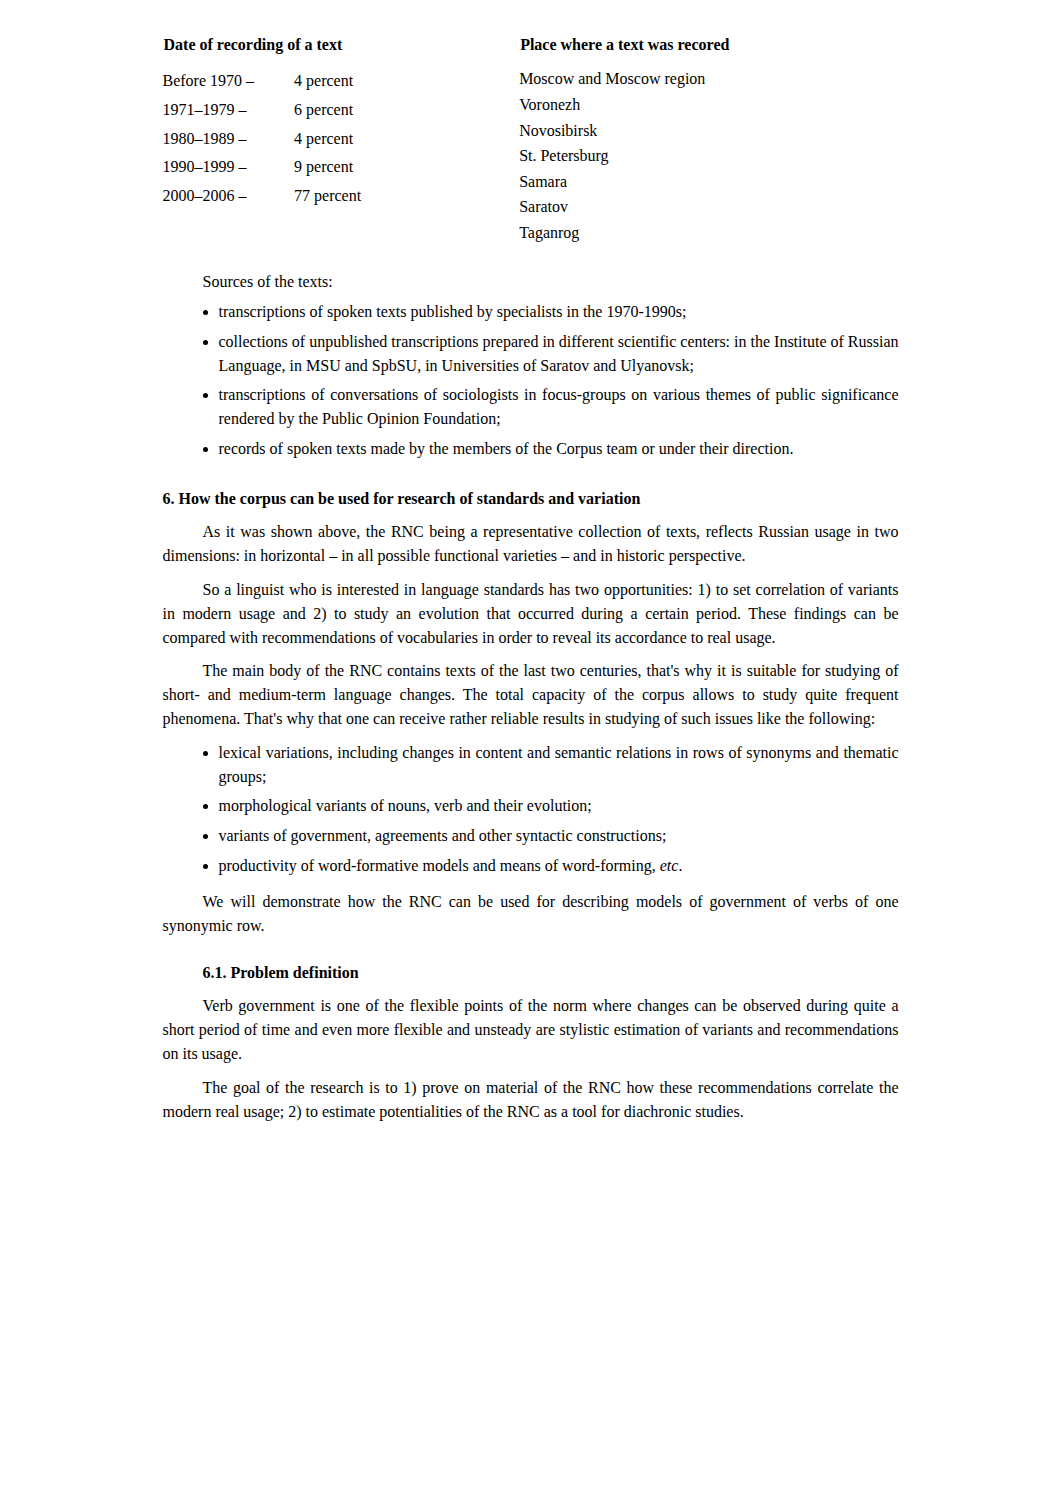| Date of recording of a text | Place where a text was recored |
| --- | --- |
| / Before 1970 – / 4 percent / / 1971–1979 – / 6 percent / / 1980–1989 – / 4 percent / / 1990–1999 – / 9 percent / / 2000–2006 – / 77 percent / | Moscow and Moscow region Voronezh Novosibirsk St. Petersburg Samara Saratov Taganrog |
Sources of the texts:
transcriptions of spoken texts published by specialists in the 1970-1990s;
collections of unpublished transcriptions prepared in different scientific centers: in the Institute of Russian Language, in MSU and SpbSU, in Universities of Saratov and Ulyanovsk;
transcriptions of conversations of sociologists in focus-groups on various themes of public significance rendered by the Public Opinion Foundation;
records of spoken texts made by the members of the Corpus team or under their direction.
6. How the corpus can be used for research of standards and variation
As it was shown above, the RNC being a representative collection of texts, reflects Russian usage in two dimensions: in horizontal – in all possible functional varieties – and in historic perspective.
So a linguist who is interested in language standards has two opportunities: 1) to set correlation of variants in modern usage and 2) to study an evolution that occurred during a certain period. These findings can be compared with recommendations of vocabularies in order to reveal its accordance to real usage.
The main body of the RNC contains texts of the last two centuries, that's why it is suitable for studying of short- and medium-term language changes. The total capacity of the corpus allows to study quite frequent phenomena. That's why that one can receive rather reliable results in studying of such issues like the following:
lexical variations, including changes in content and semantic relations in rows of synonyms and thematic groups;
morphological variants of nouns, verb and their evolution;
variants of government, agreements and other syntactic constructions;
productivity of word-formative models and means of word-forming, etc.
We will demonstrate how the RNC can be used for describing models of government of verbs of one synonymic row.
6.1. Problem definition
Verb government is one of the flexible points of the norm where changes can be observed during quite a short period of time and even more flexible and unsteady are stylistic estimation of variants and recommendations on its usage.
The goal of the research is to 1) prove on material of the RNC how these recommendations correlate the modern real usage; 2) to estimate potentialities of the RNC as a tool for diachronic studies.